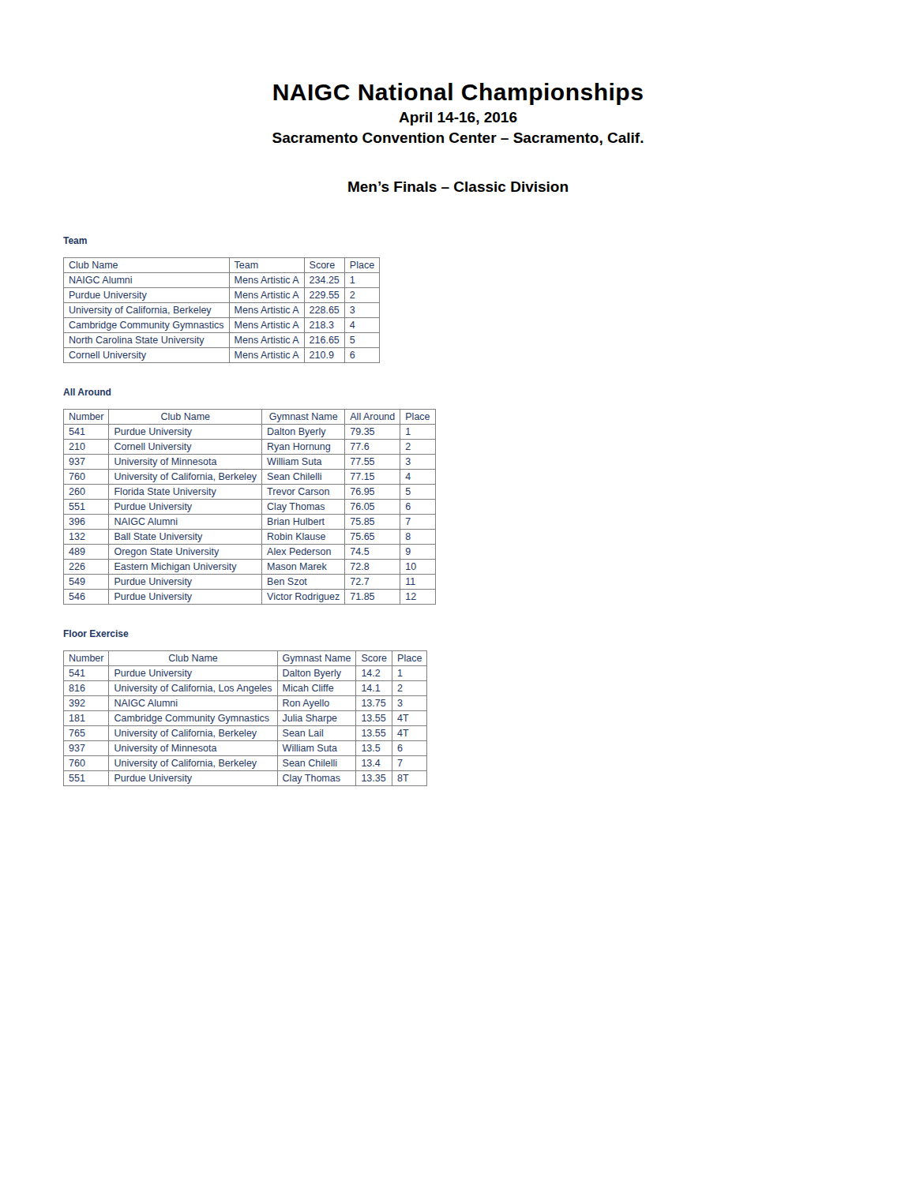NAIGC National Championships
April 14-16, 2016
Sacramento Convention Center – Sacramento, Calif.
Men’s Finals – Classic Division
Team
| Club Name | Team | Score | Place |
| --- | --- | --- | --- |
| NAIGC Alumni | Mens Artistic A | 234.25 | 1 |
| Purdue University | Mens Artistic A | 229.55 | 2 |
| University of California, Berkeley | Mens Artistic A | 228.65 | 3 |
| Cambridge Community Gymnastics | Mens Artistic A | 218.3 | 4 |
| North Carolina State University | Mens Artistic A | 216.65 | 5 |
| Cornell University | Mens Artistic A | 210.9 | 6 |
All Around
| Number | Club Name | Gymnast Name | All Around | Place |
| --- | --- | --- | --- | --- |
| 541 | Purdue University | Dalton Byerly | 79.35 | 1 |
| 210 | Cornell University | Ryan Hornung | 77.6 | 2 |
| 937 | University of Minnesota | William Suta | 77.55 | 3 |
| 760 | University of California, Berkeley | Sean Chilelli | 77.15 | 4 |
| 260 | Florida State University | Trevor Carson | 76.95 | 5 |
| 551 | Purdue University | Clay Thomas | 76.05 | 6 |
| 396 | NAIGC Alumni | Brian Hulbert | 75.85 | 7 |
| 132 | Ball State University | Robin Klause | 75.65 | 8 |
| 489 | Oregon State University | Alex Pederson | 74.5 | 9 |
| 226 | Eastern Michigan University | Mason Marek | 72.8 | 10 |
| 549 | Purdue University | Ben Szot | 72.7 | 11 |
| 546 | Purdue University | Victor Rodriguez | 71.85 | 12 |
Floor Exercise
| Number | Club Name | Gymnast Name | Score | Place |
| --- | --- | --- | --- | --- |
| 541 | Purdue University | Dalton Byerly | 14.2 | 1 |
| 816 | University of California, Los Angeles | Micah Cliffe | 14.1 | 2 |
| 392 | NAIGC Alumni | Ron Ayello | 13.75 | 3 |
| 181 | Cambridge Community Gymnastics | Julia Sharpe | 13.55 | 4T |
| 765 | University of California, Berkeley | Sean Lail | 13.55 | 4T |
| 937 | University of Minnesota | William Suta | 13.5 | 6 |
| 760 | University of California, Berkeley | Sean Chilelli | 13.4 | 7 |
| 551 | Purdue University | Clay Thomas | 13.35 | 8T |